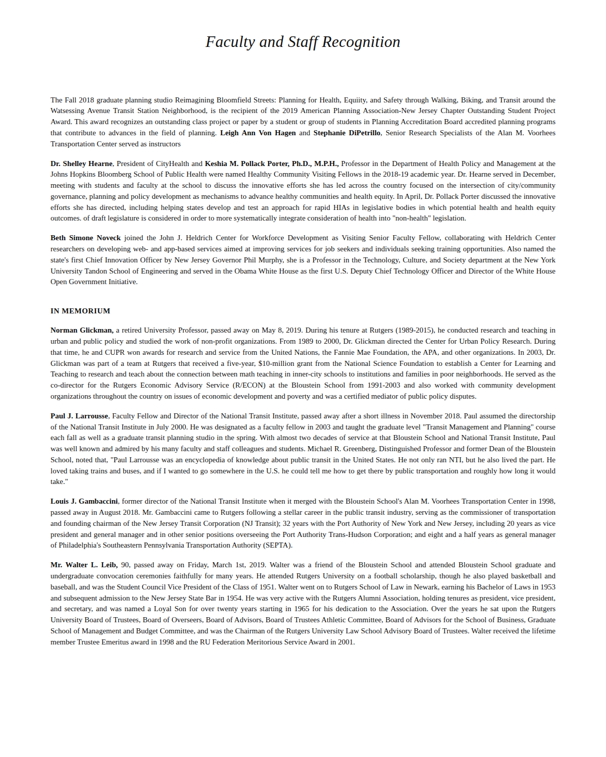Faculty and Staff Recognition
The Fall 2018 graduate planning studio Reimagining Bloomfield Streets: Planning for Health, Equiity, and Safety through Walking, Biking, and Transit around the Watsessing Avenue Transit Station Neighborhood, is the recipient of the 2019 American Planning Association-New Jersey Chapter Outstanding Student Project Award. This award recognizes an outstanding class project or paper by a student or group of students in Planning Accreditation Board accredited planning programs that contribute to advances in the field of planning. Leigh Ann Von Hagen and Stephanie DiPetrillo, Senior Research Specialists of the Alan M. Voorhees Transportation Center served as instructors
Dr. Shelley Hearne, President of CityHealth and Keshia M. Pollack Porter, Ph.D., M.P.H., Professor in the Department of Health Policy and Management at the Johns Hopkins Bloomberg School of Public Health were named Healthy Community Visiting Fellows in the 2018-19 academic year. Dr. Hearne served in December, meeting with students and faculty at the school to discuss the innovative efforts she has led across the country focused on the intersection of city/community governance, planning and policy development as mechanisms to advance healthy communities and health equity. In April, Dr. Pollack Porter discussed the innovative efforts she has directed, including helping states develop and test an approach for rapid HIAs in legislative bodies in which potential health and health equity outcomes. of draft legislature is considered in order to more systematically integrate consideration of health into "non-health" legislation.
Beth Simone Noveck joined the John J. Heldrich Center for Workforce Development as Visiting Senior Faculty Fellow, collaborating with Heldrich Center researchers on developing web- and app-based services aimed at improving services for job seekers and individuals seeking training opportunities. Also named the state's first Chief Innovation Officer by New Jersey Governor Phil Murphy, she is a Professor in the Technology, Culture, and Society department at the New York University Tandon School of Engineering and served in the Obama White House as the first U.S. Deputy Chief Technology Officer and Director of the White House Open Government Initiative.
IN MEMORIUM
Norman Glickman, a retired University Professor, passed away on May 8, 2019. During his tenure at Rutgers (1989-2015), he conducted research and teaching in urban and public policy and studied the work of non-profit organizations. From 1989 to 2000, Dr. Glickman directed the Center for Urban Policy Research. During that time, he and CUPR won awards for research and service from the United Nations, the Fannie Mae Foundation, the APA, and other organizations. In 2003, Dr. Glickman was part of a team at Rutgers that received a five-year, $10-million grant from the National Science Foundation to establish a Center for Learning and Teaching to research and teach about the connection between math teaching in inner-city schools to institutions and families in poor neighborhoods. He served as the co-director for the Rutgers Economic Advisory Service (R/ECON) at the Bloustein School from 1991-2003 and also worked with community development organizations throughout the country on issues of economic development and poverty and was a certified mediator of public policy disputes.
Paul J. Larrousse, Faculty Fellow and Director of the National Transit Institute, passed away after a short illness in November 2018. Paul assumed the directorship of the National Transit Institute in July 2000. He was designated as a faculty fellow in 2003 and taught the graduate level "Transit Management and Planning" course each fall as well as a graduate transit planning studio in the spring. With almost two decades of service at that Bloustein School and National Transit Institute, Paul was well known and admired by his many faculty and staff colleagues and students. Michael R. Greenberg, Distinguished Professor and former Dean of the Bloustein School, noted that, "Paul Larrousse was an encyclopedia of knowledge about public transit in the United States. He not only ran NTI, but he also lived the part. He loved taking trains and buses, and if I wanted to go somewhere in the U.S. he could tell me how to get there by public transportation and roughly how long it would take."
Louis J. Gambaccini, former director of the National Transit Institute when it merged with the Bloustein School's Alan M. Voorhees Transportation Center in 1998, passed away in August 2018. Mr. Gambaccini came to Rutgers following a stellar career in the public transit industry, serving as the commissioner of transportation and founding chairman of the New Jersey Transit Corporation (NJ Transit); 32 years with the Port Authority of New York and New Jersey, including 20 years as vice president and general manager and in other senior positions overseeing the Port Authority Trans-Hudson Corporation; and eight and a half years as general manager of Philadelphia's Southeastern Pennsylvania Transportation Authority (SEPTA).
Mr. Walter L. Leib, 90, passed away on Friday, March 1st, 2019. Walter was a friend of the Bloustein School and attended Bloustein School graduate and undergraduate convocation ceremonies faithfully for many years. He attended Rutgers University on a football scholarship, though he also played basketball and baseball, and was the Student Council Vice President of the Class of 1951. Walter went on to Rutgers School of Law in Newark, earning his Bachelor of Laws in 1953 and subsequent admission to the New Jersey State Bar in 1954. He was very active with the Rutgers Alumni Association, holding tenures as president, vice president, and secretary, and was named a Loyal Son for over twenty years starting in 1965 for his dedication to the Association. Over the years he sat upon the Rutgers University Board of Trustees, Board of Overseers, Board of Advisors, Board of Trustees Athletic Committee, Board of Advisors for the School of Business, Graduate School of Management and Budget Committee, and was the Chairman of the Rutgers University Law School Advisory Board of Trustees. Walter received the lifetime member Trustee Emeritus award in 1998 and the RU Federation Meritorious Service Award in 2001.